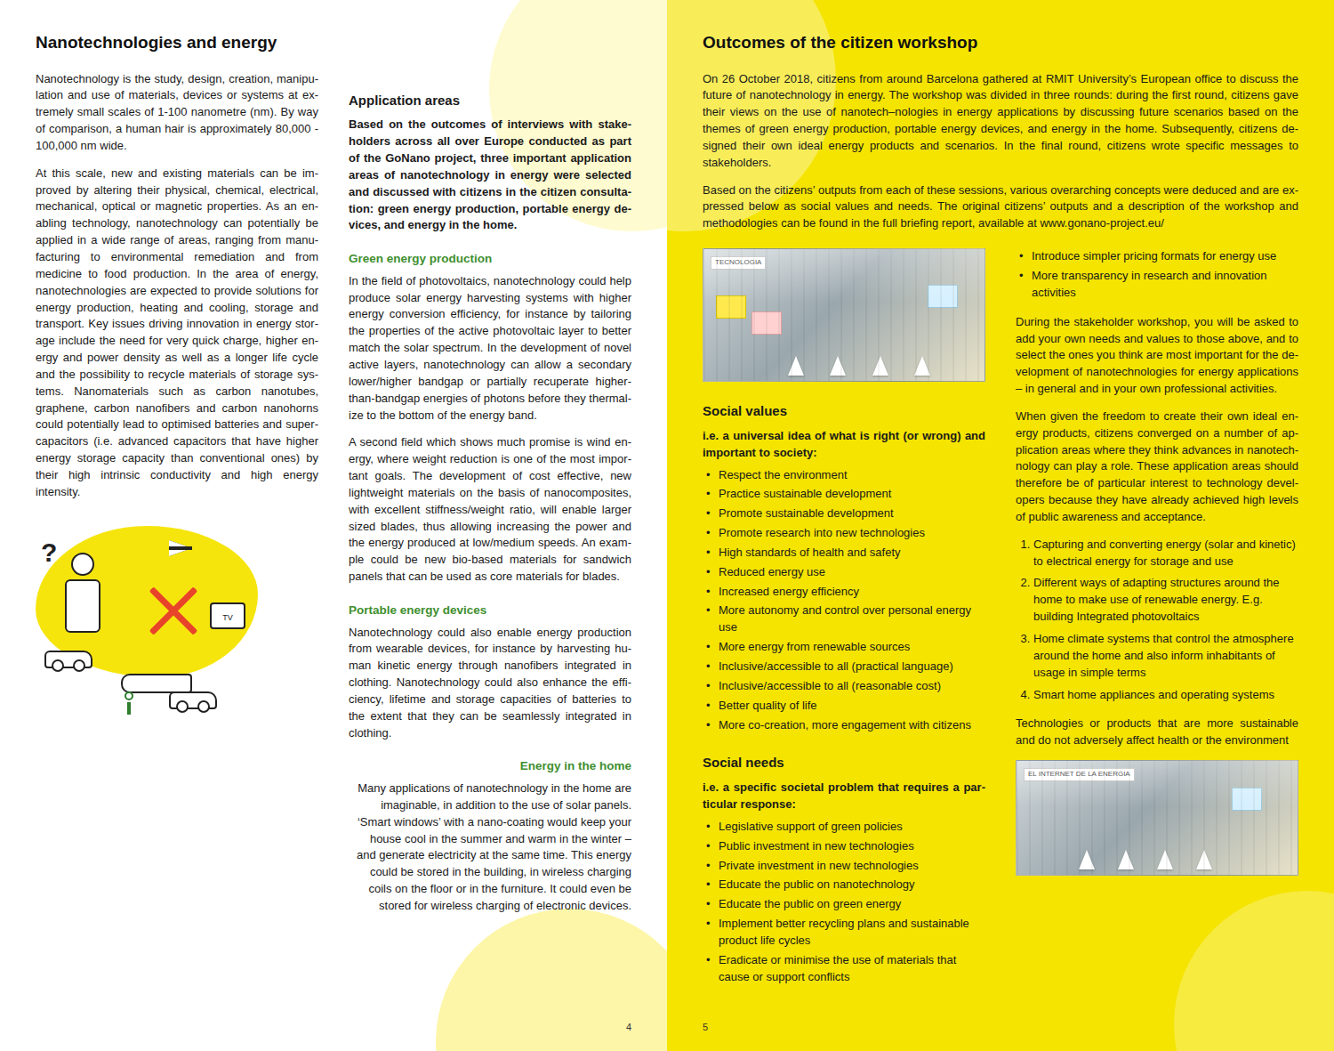Nanotechnologies and energy
Nanotechnology is the study, design, creation, manipulation and use of materials, devices or systems at extremely small scales of 1-100 nanometre (nm). By way of comparison, a human hair is approximately 80,000 - 100,000 nm wide.
At this scale, new and existing materials can be improved by altering their physical, chemical, electrical, mechanical, optical or magnetic properties. As an enabling technology, nanotechnology can potentially be applied in a wide range of areas, ranging from manufacturing to environmental remediation and from medicine to food production. In the area of energy, nanotechnologies are expected to provide solutions for energy production, heating and cooling, storage and transport. Key issues driving innovation in energy storage include the need for very quick charge, higher energy and power density as well as a longer life cycle and the possibility to recycle materials of storage systems. Nanomaterials such as carbon nanotubes, graphene, carbon nanofibers and carbon nanohorns could potentially lead to optimised batteries and supercapacitors (i.e. advanced capacitors that have higher energy storage capacity than conventional ones) by their high intrinsic conductivity and high energy intensity.
?
TV
Application areas
Based on the outcomes of interviews with stakeholders across all over Europe conducted as part of the GoNano project, three important application areas of nanotechnology in energy were selected and discussed with citizens in the citizen consultation: green energy production, portable energy devices, and energy in the home.
Green energy production
In the field of photovoltaics, nanotechnology could help produce solar energy harvesting systems with higher energy conversion efficiency, for instance by tailoring the properties of the active photovoltaic layer to better match the solar spectrum. In the development of novel active layers, nanotechnology can allow a secondary lower/higher bandgap or partially recuperate higher-than-bandgap energies of photons before they thermalize to the bottom of the energy band.
A second field which shows much promise is wind energy, where weight reduction is one of the most important goals. The development of cost effective, new lightweight materials on the basis of nanocomposites, with excellent stiffness/weight ratio, will enable larger sized blades, thus allowing increasing the power and the energy produced at low/medium speeds. An example could be new bio-based materials for sandwich panels that can be used as core materials for blades.
Portable energy devices
Nanotechnology could also enable energy production from wearable devices, for instance by harvesting human kinetic energy through nanofibers integrated in clothing. Nanotechnology could also enhance the efficiency, lifetime and storage capacities of batteries to the extent that they can be seamlessly integrated in clothing.
Energy in the home
Many applications of nanotechnology in the home are imaginable, in addition to the use of solar panels. ‘Smart windows’ with a nano-coating would keep your house cool in the summer and warm in the winter – and generate electricity at the same time. This energy could be stored in the building, in wireless charging coils on the floor or in the furniture. It could even be stored for wireless charging of electronic devices.
4
Outcomes of the citizen workshop
On 26 October 2018, citizens from around Barcelona gathered at RMIT University’s European office to discuss the future of nanotechnology in energy. The workshop was divided in three rounds: during the first round, citizens gave their views on the use of nanotech–nologies in energy applications by discussing future scenarios based on the themes of green energy production, portable energy devices, and energy in the home. Subsequently, citizens designed their own ideal energy products and scenarios. In the final round, citizens wrote specific messages to stakeholders.
Based on the citizens’ outputs from each of these sessions, various overarching concepts were deduced and are expressed below as social values and needs. The original citizens’ outputs and a description of the workshop and methodologies can be found in the full briefing report, available at www.gonano-project.eu/
TECNOLOGIA
Social values
i.e. a universal idea of what is right (or wrong) and important to society:
Respect the environment
Practice sustainable development
Promote sustainable development
Promote research into new technologies
High standards of health and safety
Reduced energy use
Increased energy efficiency
More autonomy and control over personal energy use
More energy from renewable sources
Inclusive/accessible to all (practical language)
Inclusive/accessible to all (reasonable cost)
Better quality of life
More co-creation, more engagement with citizens
Social needs
i.e. a specific societal problem that requires a particular response:
Legislative support of green policies
Public investment in new technologies
Private investment in new technologies
Educate the public on nanotechnology
Educate the public on green energy
Implement better recycling plans and sustainable product life cycles
Eradicate or minimise the use of materials that cause or support conflicts
Introduce simpler pricing formats for energy use
More transparency in research and innovation activities
During the stakeholder workshop, you will be asked to add your own needs and values to those above, and to select the ones you think are most important for the development of nanotechnologies for energy applications – in general and in your own professional activities.
When given the freedom to create their own ideal energy products, citizens converged on a number of application areas where they think advances in nanotechnology can play a role. These application areas should therefore be of particular interest to technology developers because they have already achieved high levels of public awareness and acceptance.
Capturing and converting energy (solar and kinetic) to electrical energy for storage and use
Different ways of adapting structures around the home to make use of renewable energy. E.g. building Integrated photovoltaics
Home climate systems that control the atmosphere around the home and also inform inhabitants of usage in simple terms
Smart home appliances and operating systems
Technologies or products that are more sustainable and do not adversely affect health or the environment
EL INTERNET DE LA ENERGIA
5